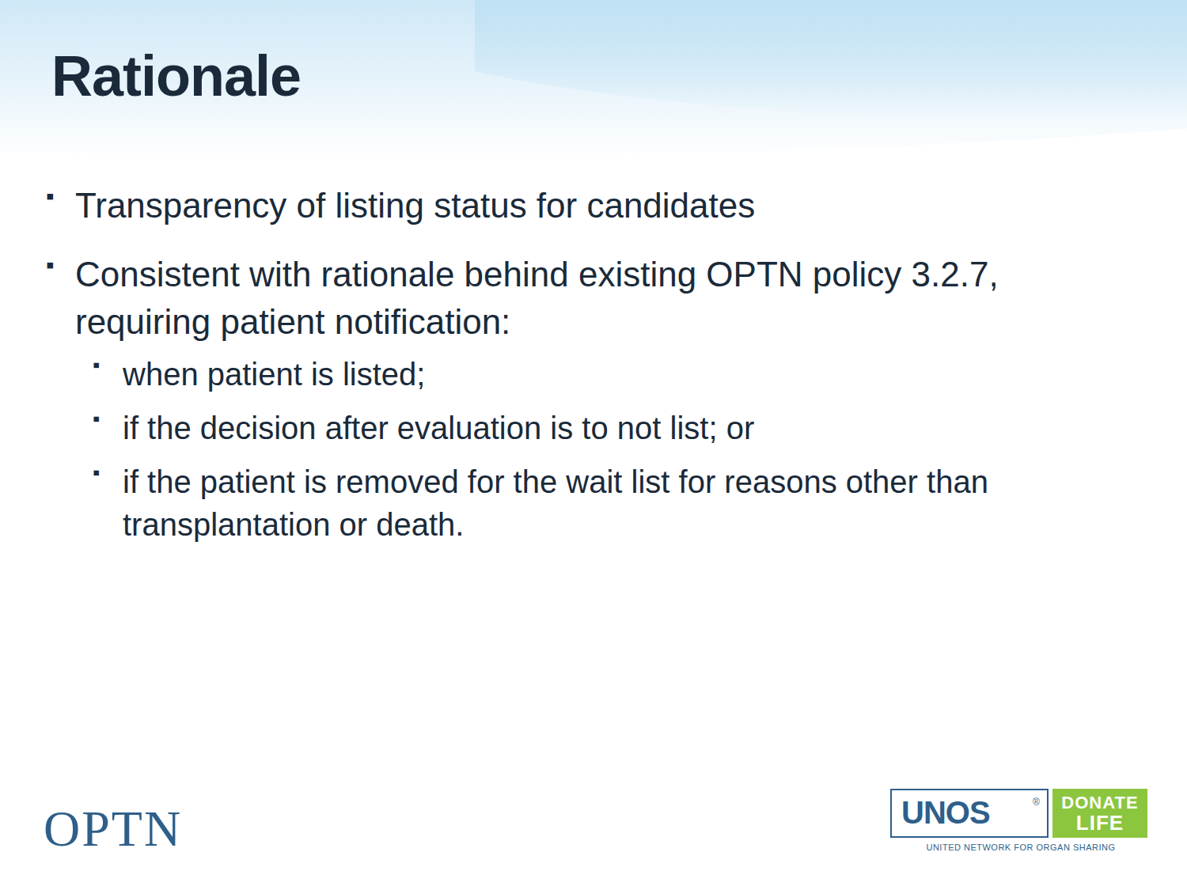Rationale
Transparency of listing status for candidates
Consistent with rationale behind existing OPTN policy 3.2.7, requiring patient notification:
when patient is listed;
if the decision after evaluation is to not list; or
if the patient is removed for the wait list for reasons other than transplantation or death.
OPTN
UNOS ®
DONATE
LIFE
UNITED NETWORK FOR ORGAN SHARING